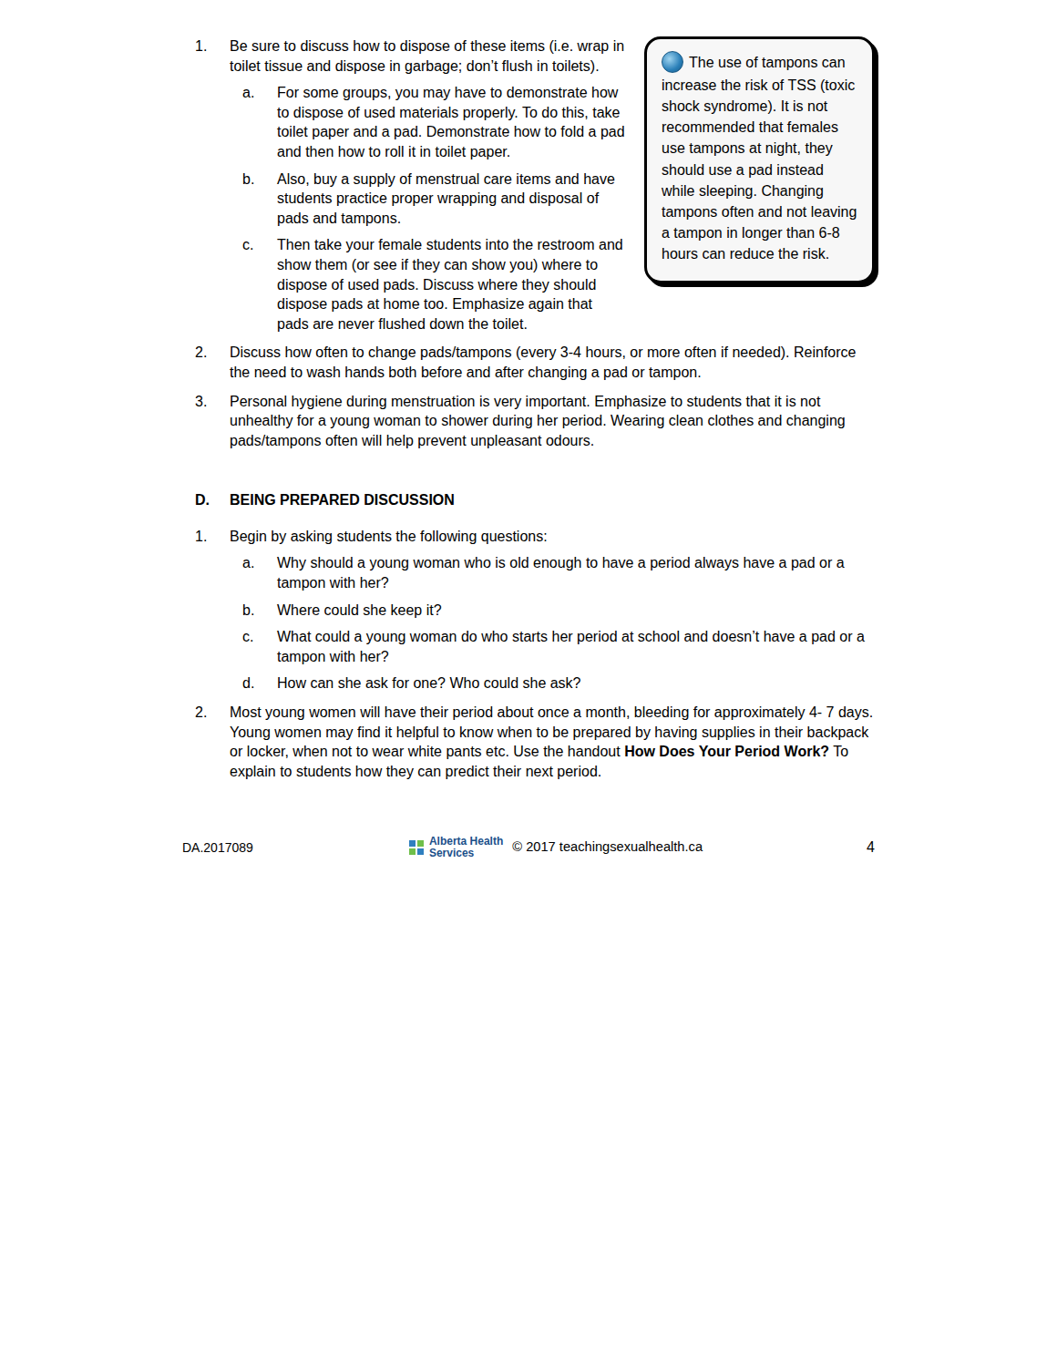The use of tampons can increase the risk of TSS (toxic shock syndrome). It is not recommended that females use tampons at night, they should use a pad instead while sleeping. Changing tampons often and not leaving a tampon in longer than 6-8 hours can reduce the risk.
Be sure to discuss how to dispose of these items (i.e. wrap in toilet tissue and dispose in garbage; don’t flush in toilets).
For some groups, you may have to demonstrate how to dispose of used materials properly. To do this, take toilet paper and a pad. Demonstrate how to fold a pad and then how to roll it in toilet paper.
Also, buy a supply of menstrual care items and have students practice proper wrapping and disposal of pads and tampons.
Then take your female students into the restroom and show them (or see if they can show you) where to dispose of used pads. Discuss where they should dispose pads at home too. Emphasize again that pads are never flushed down the toilet.
Discuss how often to change pads/tampons (every 3-4 hours, or more often if needed). Reinforce the need to wash hands both before and after changing a pad or tampon.
Personal hygiene during menstruation is very important. Emphasize to students that it is not unhealthy for a young woman to shower during her period. Wearing clean clothes and changing pads/tampons often will help prevent unpleasant odours.
D. BEING PREPARED DISCUSSION
Begin by asking students the following questions:
Why should a young woman who is old enough to have a period always have a pad or a tampon with her?
Where could she keep it?
What could a young woman do who starts her period at school and doesn’t have a pad or a tampon with her?
How can she ask for one? Who could she ask?
Most young women will have their period about once a month, bleeding for approximately 4- 7 days. Young women may find it helpful to know when to be prepared by having supplies in their backpack or locker, when not to wear white pants etc. Use the handout How Does Your Period Work? To explain to students how they can predict their next period.
DA.2017089
Alberta Health Services © 2017 teachingsexualhealth.ca
4